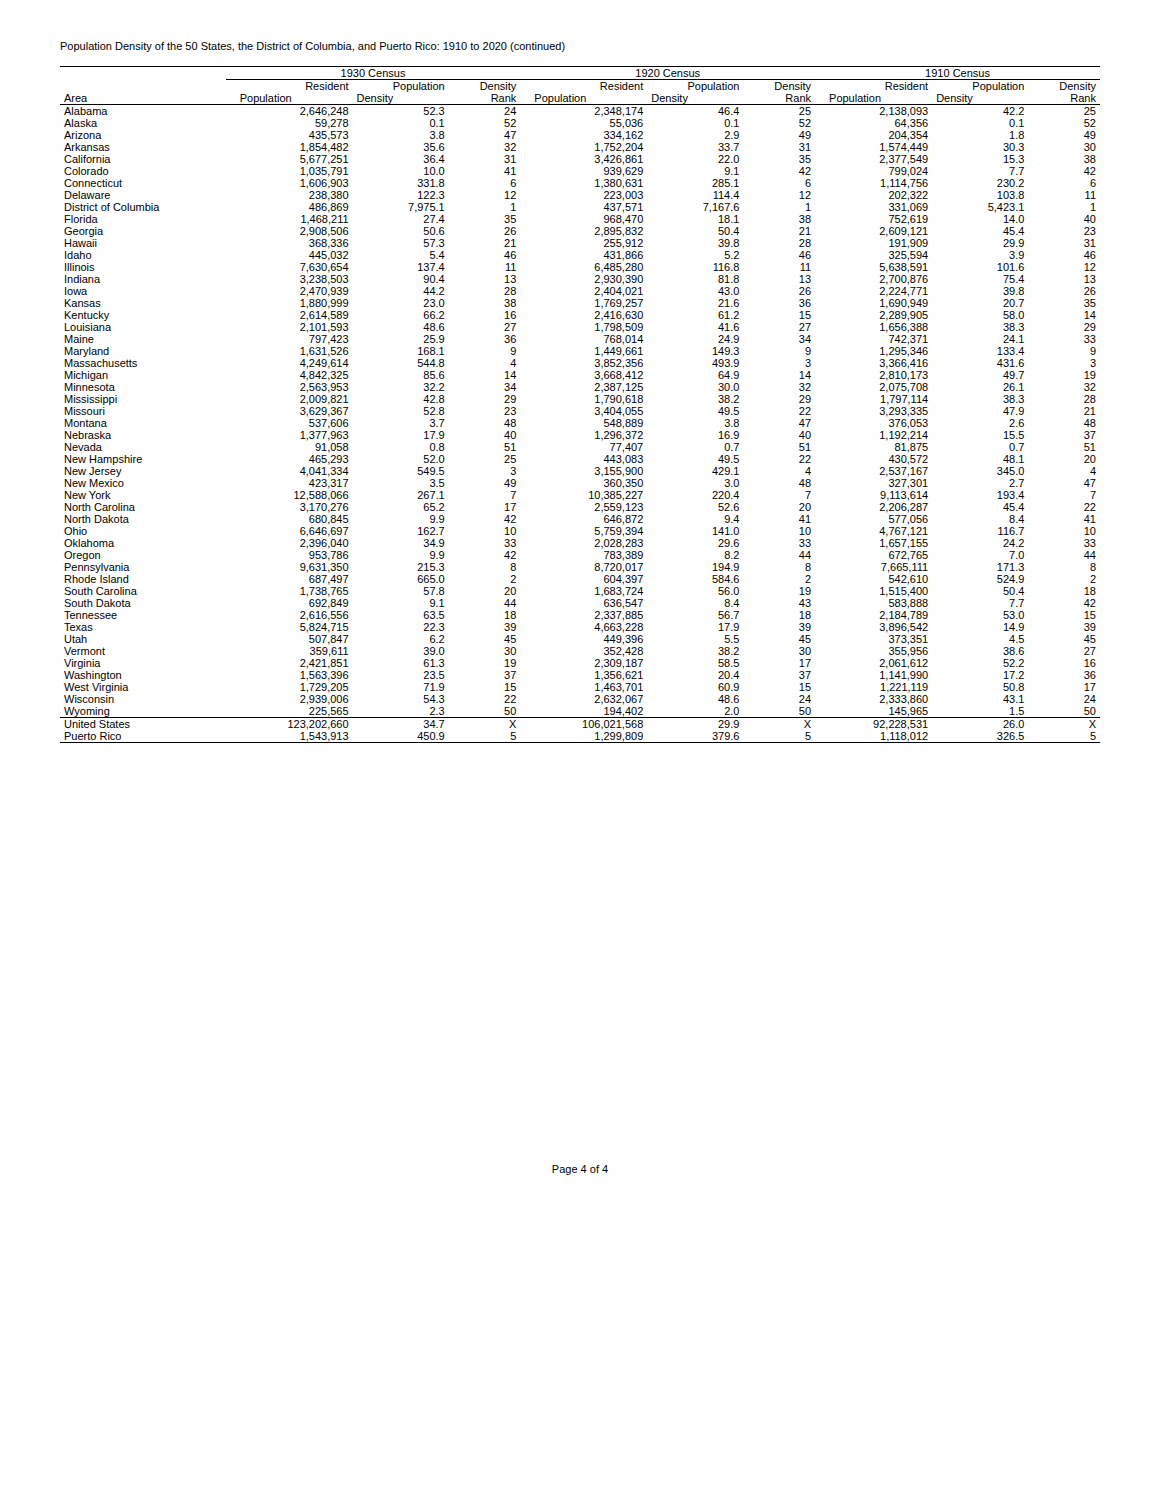Population Density of the 50 States, the District of Columbia, and Puerto Rico: 1910 to 2020 (continued)
| | 1930 Census | 1920 Census | 1910 Census |
| --- | --- | --- | --- |
| | Resident | Population | Density | Resident | Population | Density | Resident | Population | Density |
| Area | Population | Density | Rank | Population | Density | Rank | Population | Density | Rank |
| Alabama | 2,646,248 | 52.3 | 24 | 2,348,174 | 46.4 | 25 | 2,138,093 | 42.2 | 25 |
| Alaska | 59,278 | 0.1 | 52 | 55,036 | 0.1 | 52 | 64,356 | 0.1 | 52 |
| Arizona | 435,573 | 3.8 | 47 | 334,162 | 2.9 | 49 | 204,354 | 1.8 | 49 |
| Arkansas | 1,854,482 | 35.6 | 32 | 1,752,204 | 33.7 | 31 | 1,574,449 | 30.3 | 30 |
| California | 5,677,251 | 36.4 | 31 | 3,426,861 | 22.0 | 35 | 2,377,549 | 15.3 | 38 |
| Colorado | 1,035,791 | 10.0 | 41 | 939,629 | 9.1 | 42 | 799,024 | 7.7 | 42 |
| Connecticut | 1,606,903 | 331.8 | 6 | 1,380,631 | 285.1 | 6 | 1,114,756 | 230.2 | 6 |
| Delaware | 238,380 | 122.3 | 12 | 223,003 | 114.4 | 12 | 202,322 | 103.8 | 11 |
| District of Columbia | 486,869 | 7,975.1 | 1 | 437,571 | 7,167.6 | 1 | 331,069 | 5,423.1 | 1 |
| Florida | 1,468,211 | 27.4 | 35 | 968,470 | 18.1 | 38 | 752,619 | 14.0 | 40 |
| Georgia | 2,908,506 | 50.6 | 26 | 2,895,832 | 50.4 | 21 | 2,609,121 | 45.4 | 23 |
| Hawaii | 368,336 | 57.3 | 21 | 255,912 | 39.8 | 28 | 191,909 | 29.9 | 31 |
| Idaho | 445,032 | 5.4 | 46 | 431,866 | 5.2 | 46 | 325,594 | 3.9 | 46 |
| Illinois | 7,630,654 | 137.4 | 11 | 6,485,280 | 116.8 | 11 | 5,638,591 | 101.6 | 12 |
| Indiana | 3,238,503 | 90.4 | 13 | 2,930,390 | 81.8 | 13 | 2,700,876 | 75.4 | 13 |
| Iowa | 2,470,939 | 44.2 | 28 | 2,404,021 | 43.0 | 26 | 2,224,771 | 39.8 | 26 |
| Kansas | 1,880,999 | 23.0 | 38 | 1,769,257 | 21.6 | 36 | 1,690,949 | 20.7 | 35 |
| Kentucky | 2,614,589 | 66.2 | 16 | 2,416,630 | 61.2 | 15 | 2,289,905 | 58.0 | 14 |
| Louisiana | 2,101,593 | 48.6 | 27 | 1,798,509 | 41.6 | 27 | 1,656,388 | 38.3 | 29 |
| Maine | 797,423 | 25.9 | 36 | 768,014 | 24.9 | 34 | 742,371 | 24.1 | 33 |
| Maryland | 1,631,526 | 168.1 | 9 | 1,449,661 | 149.3 | 9 | 1,295,346 | 133.4 | 9 |
| Massachusetts | 4,249,614 | 544.8 | 4 | 3,852,356 | 493.9 | 3 | 3,366,416 | 431.6 | 3 |
| Michigan | 4,842,325 | 85.6 | 14 | 3,668,412 | 64.9 | 14 | 2,810,173 | 49.7 | 19 |
| Minnesota | 2,563,953 | 32.2 | 34 | 2,387,125 | 30.0 | 32 | 2,075,708 | 26.1 | 32 |
| Mississippi | 2,009,821 | 42.8 | 29 | 1,790,618 | 38.2 | 29 | 1,797,114 | 38.3 | 28 |
| Missouri | 3,629,367 | 52.8 | 23 | 3,404,055 | 49.5 | 22 | 3,293,335 | 47.9 | 21 |
| Montana | 537,606 | 3.7 | 48 | 548,889 | 3.8 | 47 | 376,053 | 2.6 | 48 |
| Nebraska | 1,377,963 | 17.9 | 40 | 1,296,372 | 16.9 | 40 | 1,192,214 | 15.5 | 37 |
| Nevada | 91,058 | 0.8 | 51 | 77,407 | 0.7 | 51 | 81,875 | 0.7 | 51 |
| New Hampshire | 465,293 | 52.0 | 25 | 443,083 | 49.5 | 22 | 430,572 | 48.1 | 20 |
| New Jersey | 4,041,334 | 549.5 | 3 | 3,155,900 | 429.1 | 4 | 2,537,167 | 345.0 | 4 |
| New Mexico | 423,317 | 3.5 | 49 | 360,350 | 3.0 | 48 | 327,301 | 2.7 | 47 |
| New York | 12,588,066 | 267.1 | 7 | 10,385,227 | 220.4 | 7 | 9,113,614 | 193.4 | 7 |
| North Carolina | 3,170,276 | 65.2 | 17 | 2,559,123 | 52.6 | 20 | 2,206,287 | 45.4 | 22 |
| North Dakota | 680,845 | 9.9 | 42 | 646,872 | 9.4 | 41 | 577,056 | 8.4 | 41 |
| Ohio | 6,646,697 | 162.7 | 10 | 5,759,394 | 141.0 | 10 | 4,767,121 | 116.7 | 10 |
| Oklahoma | 2,396,040 | 34.9 | 33 | 2,028,283 | 29.6 | 33 | 1,657,155 | 24.2 | 33 |
| Oregon | 953,786 | 9.9 | 42 | 783,389 | 8.2 | 44 | 672,765 | 7.0 | 44 |
| Pennsylvania | 9,631,350 | 215.3 | 8 | 8,720,017 | 194.9 | 8 | 7,665,111 | 171.3 | 8 |
| Rhode Island | 687,497 | 665.0 | 2 | 604,397 | 584.6 | 2 | 542,610 | 524.9 | 2 |
| South Carolina | 1,738,765 | 57.8 | 20 | 1,683,724 | 56.0 | 19 | 1,515,400 | 50.4 | 18 |
| South Dakota | 692,849 | 9.1 | 44 | 636,547 | 8.4 | 43 | 583,888 | 7.7 | 42 |
| Tennessee | 2,616,556 | 63.5 | 18 | 2,337,885 | 56.7 | 18 | 2,184,789 | 53.0 | 15 |
| Texas | 5,824,715 | 22.3 | 39 | 4,663,228 | 17.9 | 39 | 3,896,542 | 14.9 | 39 |
| Utah | 507,847 | 6.2 | 45 | 449,396 | 5.5 | 45 | 373,351 | 4.5 | 45 |
| Vermont | 359,611 | 39.0 | 30 | 352,428 | 38.2 | 30 | 355,956 | 38.6 | 27 |
| Virginia | 2,421,851 | 61.3 | 19 | 2,309,187 | 58.5 | 17 | 2,061,612 | 52.2 | 16 |
| Washington | 1,563,396 | 23.5 | 37 | 1,356,621 | 20.4 | 37 | 1,141,990 | 17.2 | 36 |
| West Virginia | 1,729,205 | 71.9 | 15 | 1,463,701 | 60.9 | 15 | 1,221,119 | 50.8 | 17 |
| Wisconsin | 2,939,006 | 54.3 | 22 | 2,632,067 | 48.6 | 24 | 2,333,860 | 43.1 | 24 |
| Wyoming | 225,565 | 2.3 | 50 | 194,402 | 2.0 | 50 | 145,965 | 1.5 | 50 |
| United States | 123,202,660 | 34.7 | X | 106,021,568 | 29.9 | X | 92,228,531 | 26.0 | X |
| Puerto Rico | 1,543,913 | 450.9 | 5 | 1,299,809 | 379.6 | 5 | 1,118,012 | 326.5 | 5 |
Page 4 of 4